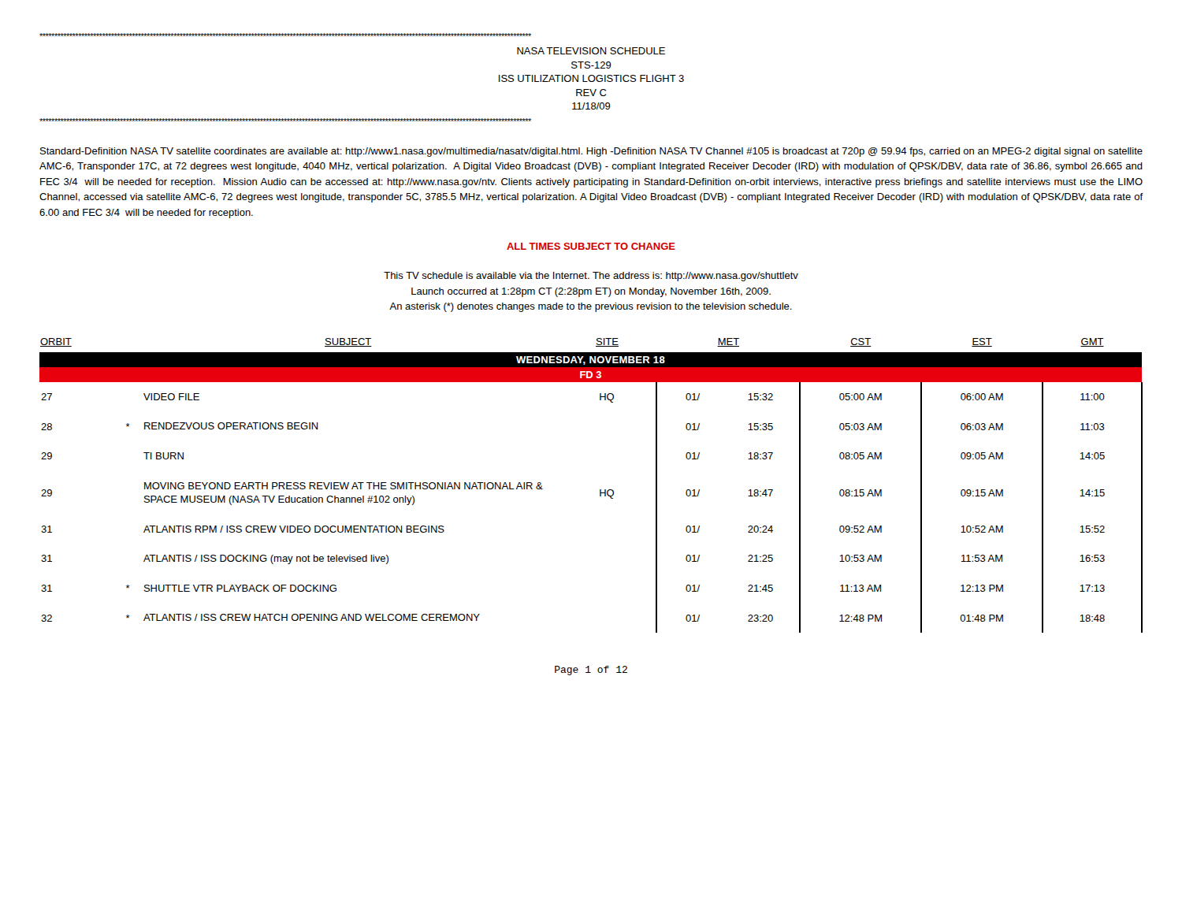*********************************************************************************************************************************************************************
NASA TELEVISION SCHEDULE
STS-129
ISS UTILIZATION LOGISTICS FLIGHT 3
REV C
11/18/09
*********************************************************************************************************************************************************************
Standard-Definition NASA TV satellite coordinates are available at: http://www1.nasa.gov/multimedia/nasatv/digital.html. High -Definition NASA TV Channel #105 is broadcast at 720p @ 59.94 fps, carried on an MPEG-2 digital signal on satellite AMC-6, Transponder 17C, at 72 degrees west longitude, 4040 MHz, vertical polarization. A Digital Video Broadcast (DVB) - compliant Integrated Receiver Decoder (IRD) with modulation of QPSK/DBV, data rate of 36.86, symbol 26.665 and FEC 3/4 will be needed for reception. Mission Audio can be accessed at: http://www.nasa.gov/ntv. Clients actively participating in Standard-Definition on-orbit interviews, interactive press briefings and satellite interviews must use the LIMO Channel, accessed via satellite AMC-6, 72 degrees west longitude, transponder 5C, 3785.5 MHz, vertical polarization. A Digital Video Broadcast (DVB) - compliant Integrated Receiver Decoder (IRD) with modulation of QPSK/DBV, data rate of 6.00 and FEC 3/4 will be needed for reception.
ALL TIMES SUBJECT TO CHANGE
This TV schedule is available via the Internet. The address is: http://www.nasa.gov/shuttletv
Launch occurred at 1:28pm CT (2:28pm ET) on Monday, November 16th, 2009.
An asterisk (*) denotes changes made to the previous revision to the television schedule.
| ORBIT | | SUBJECT | SITE | MET | CST | EST | GMT |
| --- | --- | --- | --- | --- | --- | --- | --- |
| WEDNESDAY, NOVEMBER 18 |
| FD 3 |
| 27 | | VIDEO FILE | HQ | 01/ | 15:32 | 05:00 AM | 06:00 AM | 11:00 |
| 28 | * | RENDEZVOUS OPERATIONS BEGIN | | 01/ | 15:35 | 05:03 AM | 06:03 AM | 11:03 |
| 29 | | TI BURN | | 01/ | 18:37 | 08:05 AM | 09:05 AM | 14:05 |
| 29 | | MOVING BEYOND EARTH PRESS REVIEW AT THE SMITHSONIAN NATIONAL AIR & SPACE MUSEUM (NASA TV Education Channel #102 only) | HQ | 01/ | 18:47 | 08:15 AM | 09:15 AM | 14:15 |
| 31 | | ATLANTIS RPM / ISS CREW VIDEO DOCUMENTATION BEGINS | | 01/ | 20:24 | 09:52 AM | 10:52 AM | 15:52 |
| 31 | | ATLANTIS / ISS DOCKING (may not be televised live) | | 01/ | 21:25 | 10:53 AM | 11:53 AM | 16:53 |
| 31 | * | SHUTTLE VTR PLAYBACK OF DOCKING | | 01/ | 21:45 | 11:13 AM | 12:13 PM | 17:13 |
| 32 | * | ATLANTIS / ISS CREW HATCH OPENING AND WELCOME CEREMONY | | 01/ | 23:20 | 12:48 PM | 01:48 PM | 18:48 |
Page 1 of 12